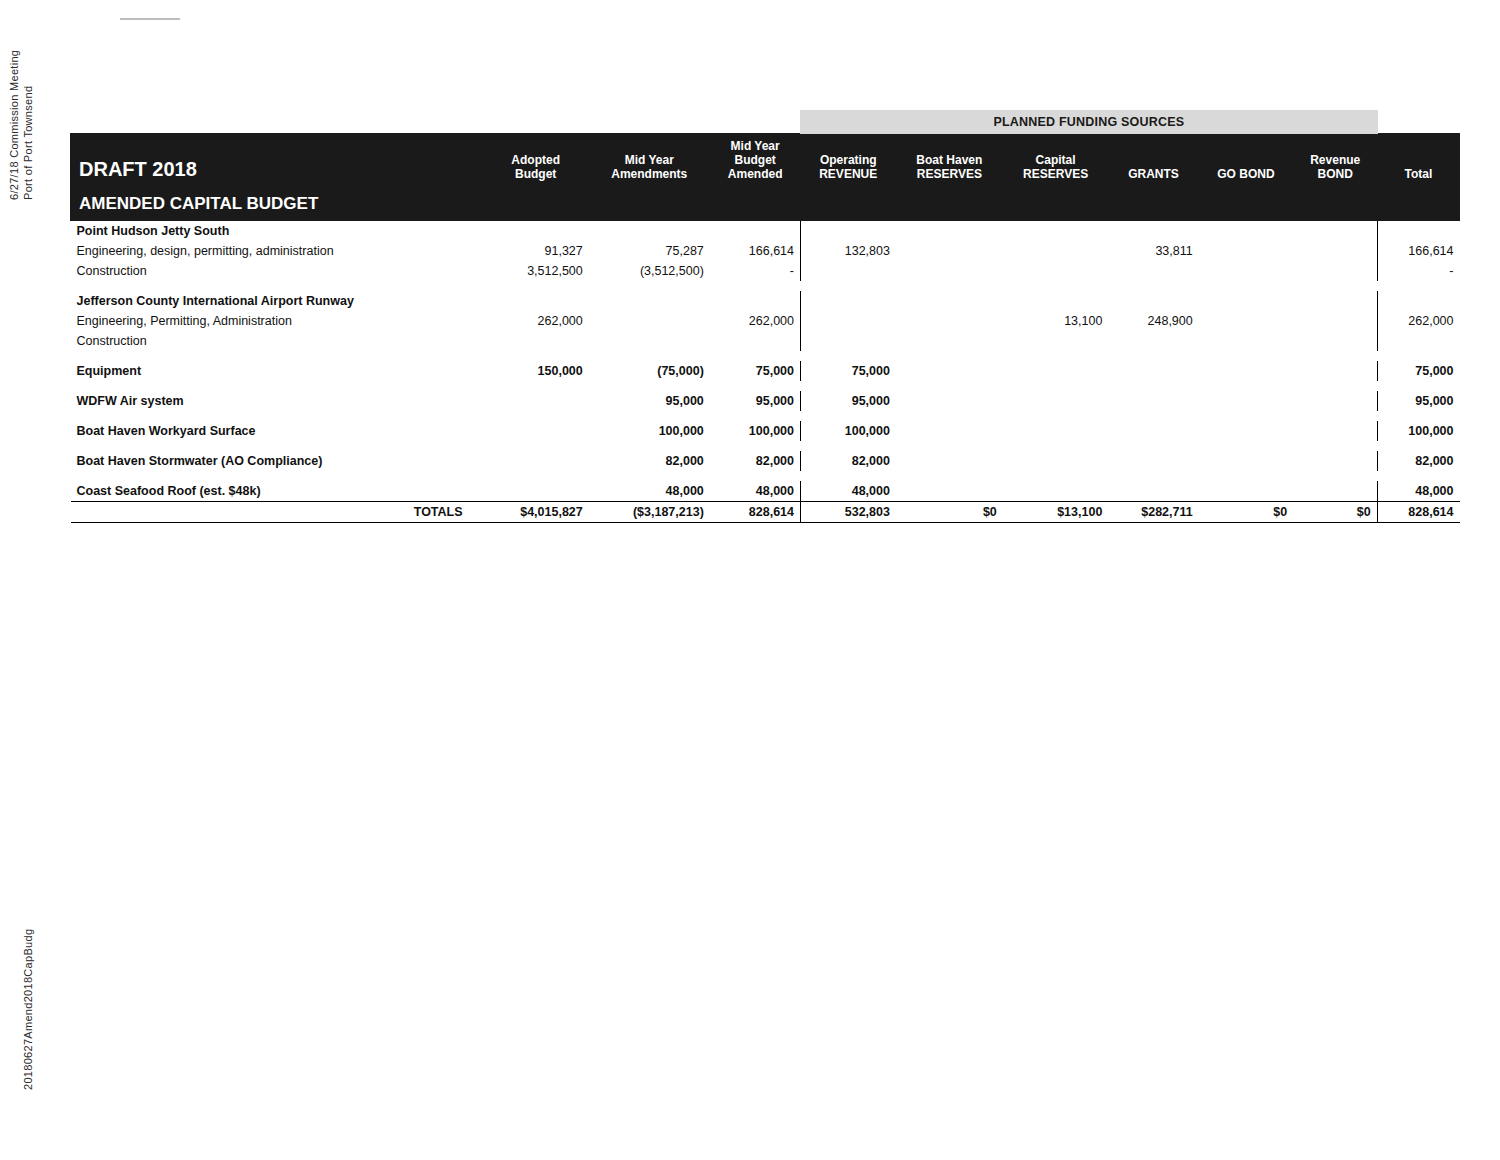Port of Port Townsend
6/27/18 Commission Meeting
20180627Amend2018CapBudg
| | PLANNED FUNDING SOURCES | |
| --- | --- | --- |
| DRAFT 2018 | Adopted Budget | Mid Year Amendments | Mid Year Budget Amended | Operating REVENUE | Boat Haven RESERVES | Capital RESERVES | GRANTS | GO BOND | Revenue BOND | Total |
| AMENDED CAPITAL BUDGET | |
| Point Hudson Jetty South | | | | | | | | | | |
| Engineering, design, permitting, administration | 91,327 | 75,287 | 166,614 | 132,803 | | | 33,811 | | | 166,614 |
| Construction | 3,512,500 | (3,512,500) | - | | | | | | | - |
| Jefferson County International Airport Runway | | | | | | | | | | |
| Engineering, Permitting, Administration | 262,000 | | 262,000 | | | 13,100 | 248,900 | | | 262,000 |
| Construction | | | | | | | | | | |
| Equipment | 150,000 | (75,000) | 75,000 | 75,000 | | | | | | 75,000 |
| WDFW Air system | | 95,000 | 95,000 | 95,000 | | | | | | 95,000 |
| Boat Haven Workyard Surface | | 100,000 | 100,000 | 100,000 | | | | | | 100,000 |
| Boat Haven Stormwater (AO Compliance) | | 82,000 | 82,000 | 82,000 | | | | | | 82,000 |
| Coast Seafood Roof (est. $48k) | | 48,000 | 48,000 | 48,000 | | | | | | 48,000 |
| TOTALS | $4,015,827 | ($3,187,213) | 828,614 | 532,803 | $0 | $13,100 | $282,711 | $0 | $0 | 828,614 |